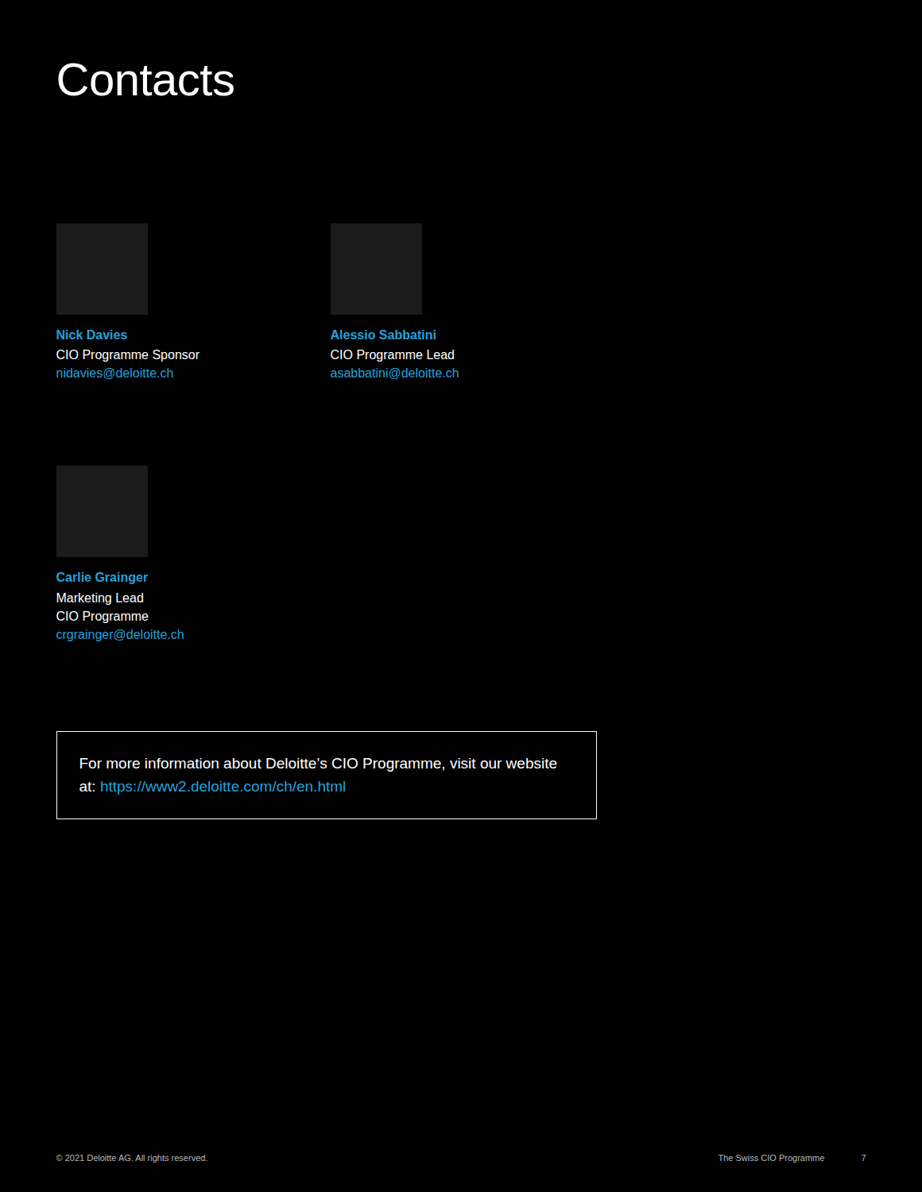Contacts
Nick Davies
CIO Programme Sponsor
nidavies@deloitte.ch
Alessio Sabbatini
CIO Programme Lead
asabbatini@deloitte.ch
Carlie Grainger
Marketing Lead
CIO Programme
crgrainger@deloitte.ch
For more information about Deloitte’s CIO Programme, visit our website at: https://www2.deloitte.com/ch/en.html
© 2021 Deloitte AG. All rights reserved.
The Swiss CIO Programme 7